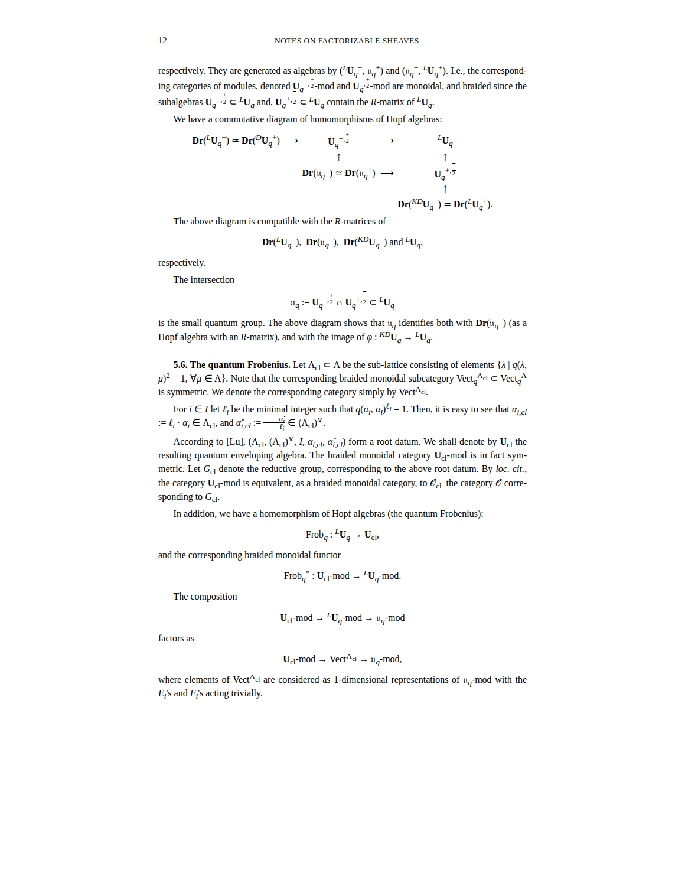12 Notes on factorizable sheaves
respectively. They are generated as algebras by (LUq−, 𝔲q+) and (𝔲q−, LUq+). I.e., the corresponding categories of modules, denoted Uq−,+2-mod and Uq,+2-mod are monoidal, and braided since the subalgebras Uq−,+2 ⊂ LUq and, Uq+,−2 ⊂ LUq contain the R-matrix of LUq.
We have a commutative diagram of homomorphisms of Hopf algebras:
| Dr ( L U q − ) ≃ Dr ( D U q + ) | ⟶ | U q −, + 2 | ⟶ | L U q |
| | | ↑ | | ↑ |
| | | Dr (𝔲 q − ) ≃ Dr (𝔲 q + ) | ⟶ | U q +, − 2 |
| | | | | ↑ |
| | | | | Dr ( KD U q − ) ≃ Dr ( L U q + ). |
The above diagram is compatible with the R-matrices of
Dr(LUq−), Dr(𝔲q−), Dr(KDUq−) and LUq,
respectively.
The intersection
𝔲q := Uq−,+2 ∩ Uq+,−2 ⊂ LUq
is the small quantum group. The above diagram shows that 𝔲q identifies both with Dr(𝔲q−) (as a Hopf algebra with an R-matrix), and with the image of φ : KDUq → LUq.
5.6. The quantum Frobenius. Let Λcl ⊂ Λ be the sub-lattice consisting of elements {λ | q(λ, μ)2 = 1, ∀μ ∈ Λ}. Note that the corresponding braided monoidal subcategory VectqΛcl ⊂ VectqΛ is symmetric. We denote the corresponding category simply by VectΛcl.
For i ∈ I let ℓi be the minimal integer such that q(αi, αi)ℓi = 1. Then, it is easy to see that αi,cl := ℓi · αi ∈ Λcl, and α̌i,cl := α̌i ℓi ∈ (Λcl)∨.
According to [Lu], (Λcl, (Λcl)∨, I, αi,cl, α̌i,cl) form a root datum. We shall denote by Ucl the resulting quantum enveloping algebra. The braided monoidal category Ucl-mod is in fact symmetric. Let Gcl denote the reductive group, corresponding to the above root datum. By loc. cit., the category Ucl-mod is equivalent, as a braided monoidal category, to 𝒪cl–the category 𝒪 corresponding to Gcl.
In addition, we have a homomorphism of Hopf algebras (the quantum Frobenius):
Frobq : LUq → Ucl,
and the corresponding braided monoidal functor
Frobq* : Ucl-mod → LUq-mod.
The composition
Ucl-mod → LUq-mod → 𝔲q-mod
factors as
Ucl-mod → VectΛcl → 𝔲q-mod,
where elements of VectΛcl are considered as 1-dimensional representations of 𝔲q-mod with the Ei's and Fi's acting trivially.